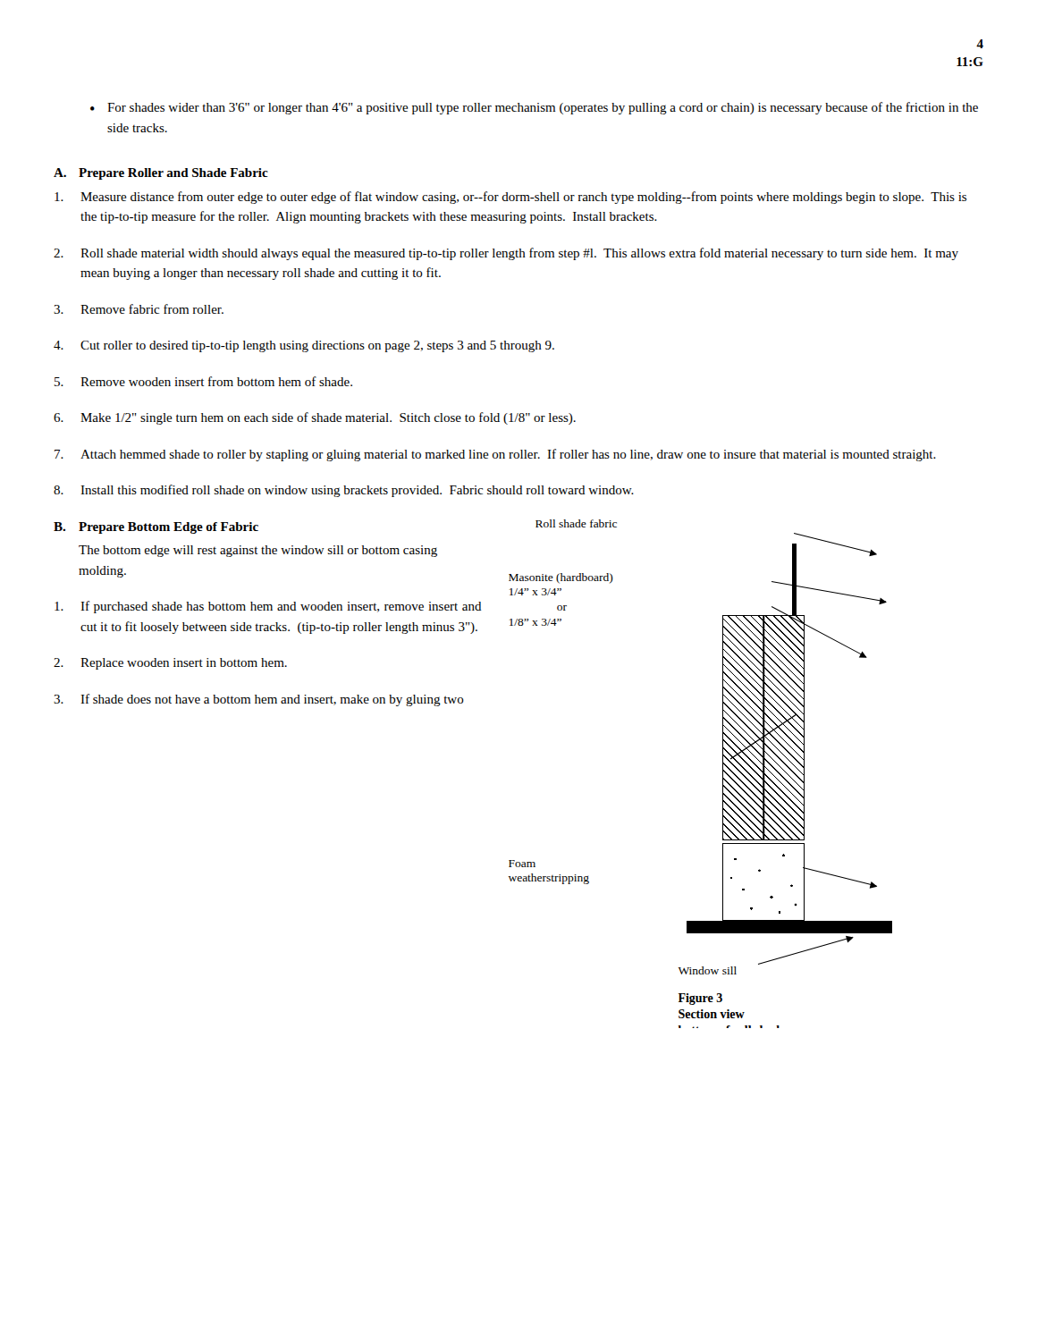4
11:G
For shades wider than 3'6" or longer than 4'6" a positive pull type roller mechanism (operates by pulling a cord or chain) is necessary because of the friction in the side tracks.
A. Prepare Roller and Shade Fabric
Measure distance from outer edge to outer edge of flat window casing, or--for dorm-shell or ranch type molding--from points where moldings begin to slope. This is the tip-to-tip measure for the roller. Align mounting brackets with these measuring points. Install brackets.
Roll shade material width should always equal the measured tip-to-tip roller length from step #l. This allows extra fold material necessary to turn side hem. It may mean buying a longer than necessary roll shade and cutting it to fit.
Remove fabric from roller.
Cut roller to desired tip-to-tip length using directions on page 2, steps 3 and 5 through 9.
Remove wooden insert from bottom hem of shade.
Make 1/2" single turn hem on each side of shade material. Stitch close to fold (1/8" or less).
Attach hemmed shade to roller by stapling or gluing material to marked line on roller. If roller has no line, draw one to insure that material is mounted straight.
Install this modified roll shade on window using brackets provided. Fabric should roll toward window.
B. Prepare Bottom Edge of Fabric
The bottom edge will rest against the window sill or bottom casing molding.
If purchased shade has bottom hem and wooden insert, remove insert and cut it to fit loosely between side tracks. (tip-to-tip roller length minus 3").
Replace wooden insert in bottom hem.
If shade does not have a bottom hem and insert, make on by gluing two
Roll shade fabric
Masonite (hardboard)
1/4” x 3/4” or 1/8” x 3/4”
Foam
weatherstripping
Window sill
Figure 3
Section view bottom of roll shade